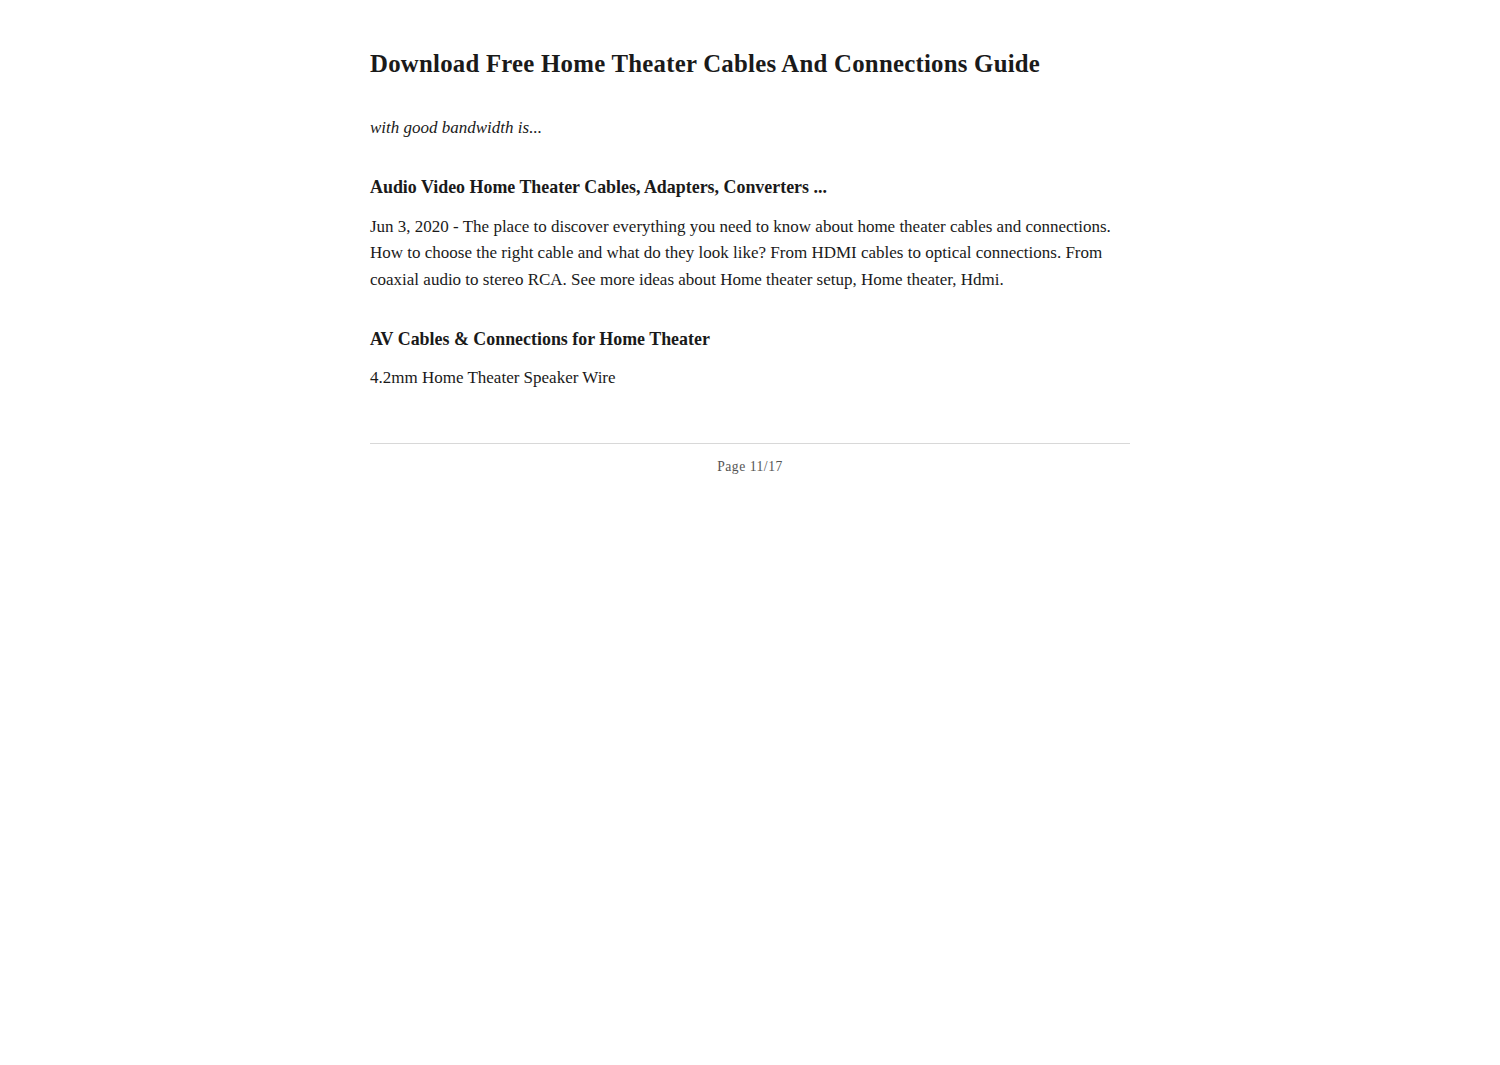Download Free Home Theater Cables And Connections Guide
with good bandwidth is...
Audio Video Home Theater Cables, Adapters, Converters ...
Jun 3, 2020 - The place to discover everything you need to know about home theater cables and connections. How to choose the right cable and what do they look like? From HDMI cables to optical connections. From coaxial audio to stereo RCA. See more ideas about Home theater setup, Home theater, Hdmi.
AV Cables & Connections for Home Theater
4.2mm Home Theater Speaker Wire
Page 11/17